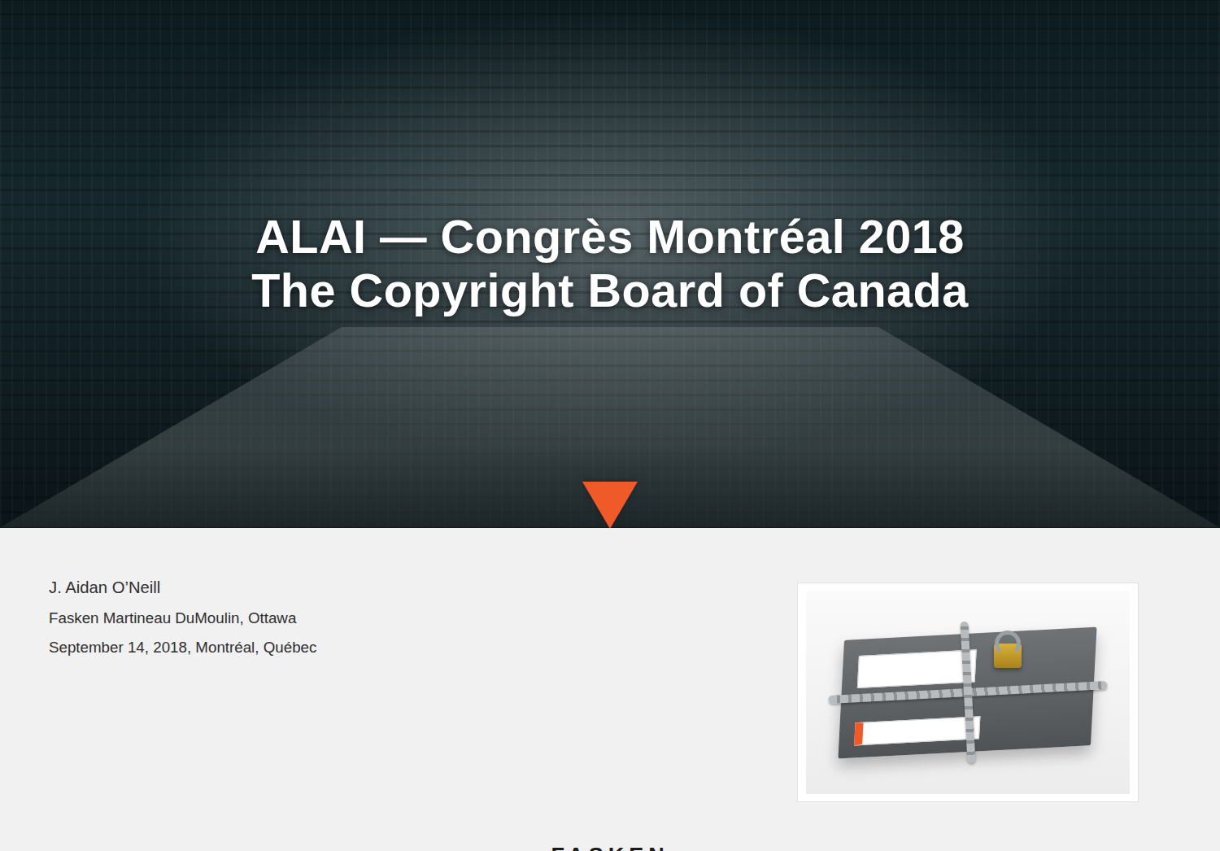ALAI — Congrès Montréal 2018 The Copyright Board of Canada
J. Aidan O’Neill
Fasken Martineau DuMoulin, Ottawa
September 14, 2018, Montréal, Québec
FASKEN
1